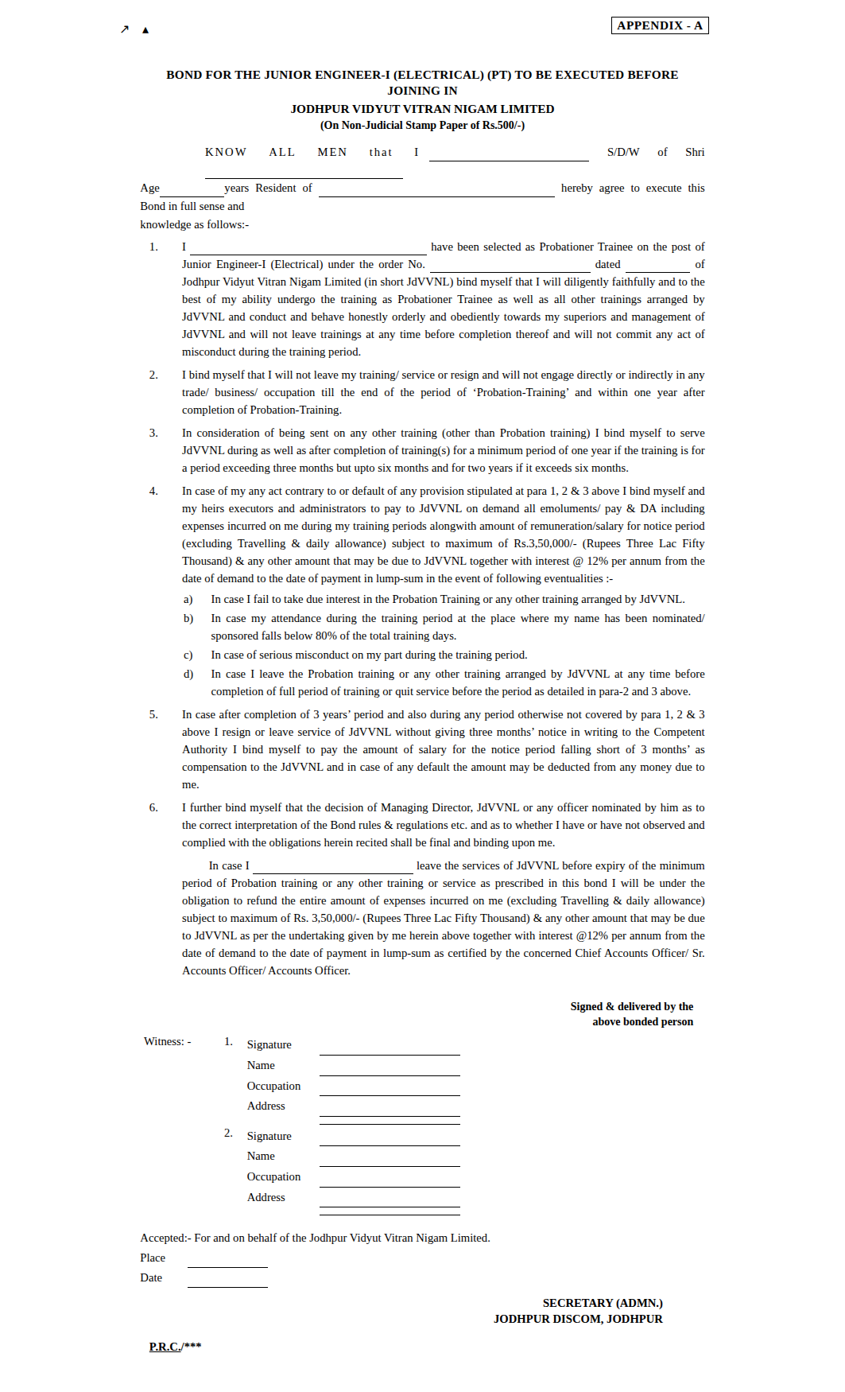↗ ▴
APPENDIX - A
BOND FOR THE JUNIOR ENGINEER-I (ELECTRICAL) (PT) TO BE EXECUTED BEFORE JOINING IN
JODHPUR VIDYUT VITRAN NIGAM LIMITED
(On Non-Judicial Stamp Paper of Rs.500/-)
KNOW ALL MEN that I S/D/W of Shri
Age years Resident of hereby agree to execute this Bond in full sense and
knowledge as follows:-
I have been selected as Probationer Trainee on the post of Junior Engineer-I (Electrical) under the order No. dated of Jodhpur Vidyut Vitran Nigam Limited (in short JdVVNL) bind myself that I will diligently faithfully and to the best of my ability undergo the training as Probationer Trainee as well as all other trainings arranged by JdVVNL and conduct and behave honestly orderly and obediently towards my superiors and management of JdVVNL and will not leave trainings at any time before completion thereof and will not commit any act of misconduct during the training period.
I bind myself that I will not leave my training/ service or resign and will not engage directly or indirectly in any trade/ business/ occupation till the end of the period of ‘Probation-Training’ and within one year after completion of Probation-Training.
In consideration of being sent on any other training (other than Probation training) I bind myself to serve JdVVNL during as well as after completion of training(s) for a minimum period of one year if the training is for a period exceeding three months but upto six months and for two years if it exceeds six months.
In case of my any act contrary to or default of any provision stipulated at para 1, 2 & 3 above I bind myself and my heirs executors and administrators to pay to JdVVNL on demand all emoluments/ pay & DA including expenses incurred on me during my training periods alongwith amount of remuneration/salary for notice period (excluding Travelling & daily allowance) subject to maximum of Rs.3,50,000/- (Rupees Three Lac Fifty Thousand) & any other amount that may be due to JdVVNL together with interest @ 12% per annum from the date of demand to the date of payment in lump-sum in the event of following eventualities :-
In case I fail to take due interest in the Probation Training or any other training arranged by JdVVNL.
In case my attendance during the training period at the place where my name has been nominated/ sponsored falls below 80% of the total training days.
In case of serious misconduct on my part during the training period.
In case I leave the Probation training or any other training arranged by JdVVNL at any time before completion of full period of training or quit service before the period as detailed in para-2 and 3 above.
In case after completion of 3 years’ period and also during any period otherwise not covered by para 1, 2 & 3 above I resign or leave service of JdVVNL without giving three months’ notice in writing to the Competent Authority I bind myself to pay the amount of salary for the notice period falling short of 3 months’ as compensation to the JdVVNL and in case of any default the amount may be deducted from any money due to me.
I further bind myself that the decision of Managing Director, JdVVNL or any officer nominated by him as to the correct interpretation of the Bond rules & regulations etc. and as to whether I have or have not observed and complied with the obligations herein recited shall be final and binding upon me.
In case I leave the services of JdVVNL before expiry of the minimum period of Probation training or any other training or service as prescribed in this bond I will be under the obligation to refund the entire amount of expenses incurred on me (excluding Travelling & daily allowance) subject to maximum of Rs. 3,50,000/- (Rupees Three Lac Fifty Thousand) & any other amount that may be due to JdVVNL as per the undertaking given by me herein above together with interest @12% per annum from the date of demand to the date of payment in lump-sum as certified by the concerned Chief Accounts Officer/ Sr. Accounts Officer/ Accounts Officer.
Signed & delivered by the
above bonded person
| Witness: - | 1. | Signature Name Occupation Address |
| | 2. | Signature Name Occupation Address |
Accepted:- For and on behalf of the Jodhpur Vidyut Vitran Nigam Limited.
Place
Date
SECRETARY (ADMN.)
JODHPUR DISCOM, JODHPUR
P.R.C./***